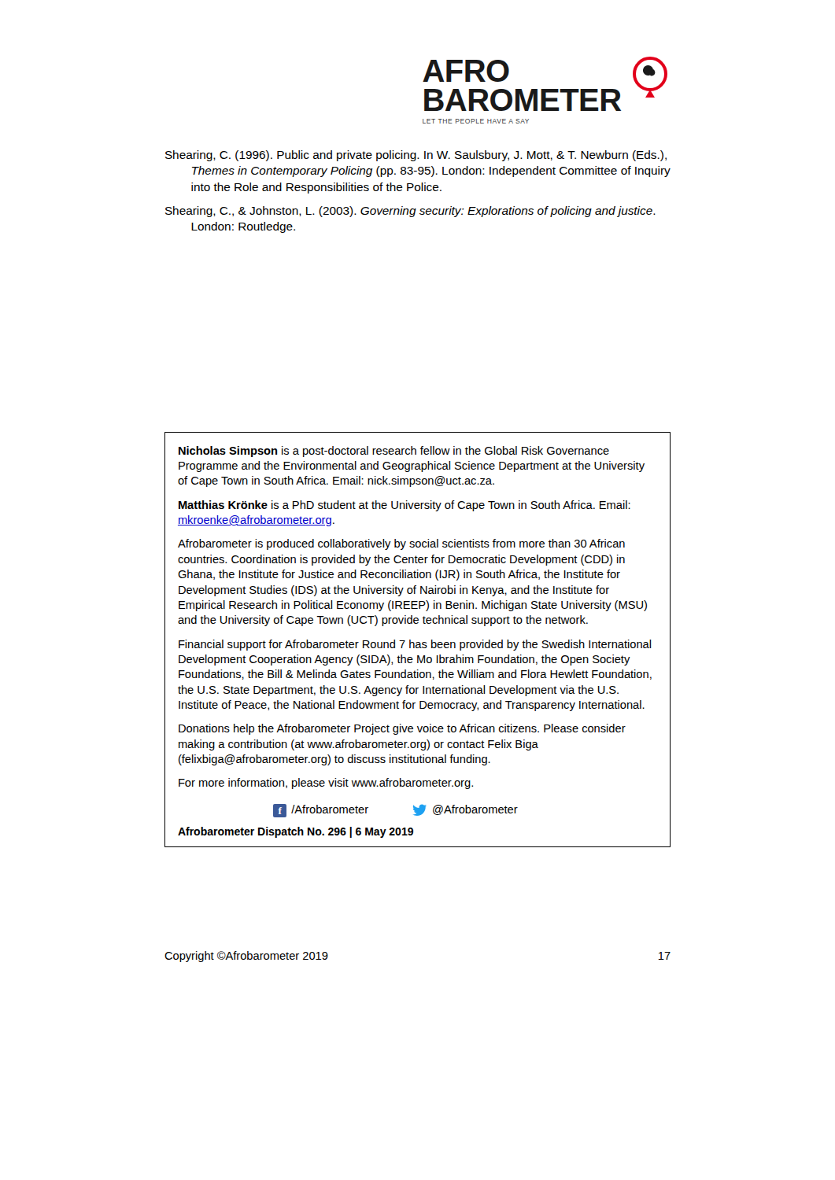AFRO
BAROMETER
LET THE PEOPLE HAVE A SAY
Shearing, C. (1996). Public and private policing. In W. Saulsbury, J. Mott, & T. Newburn (Eds.), Themes in Contemporary Policing (pp. 83-95). London: Independent Committee of Inquiry into the Role and Responsibilities of the Police.
Shearing, C., & Johnston, L. (2003). Governing security: Explorations of policing and justice. London: Routledge.
Nicholas Simpson is a post-doctoral research fellow in the Global Risk Governance Programme and the Environmental and Geographical Science Department at the University of Cape Town in South Africa. Email: nick.simpson@uct.ac.za.
Matthias Krönke is a PhD student at the University of Cape Town in South Africa. Email: mkroenke@afrobarometer.org.
Afrobarometer is produced collaboratively by social scientists from more than 30 African countries. Coordination is provided by the Center for Democratic Development (CDD) in Ghana, the Institute for Justice and Reconciliation (IJR) in South Africa, the Institute for Development Studies (IDS) at the University of Nairobi in Kenya, and the Institute for Empirical Research in Political Economy (IREEP) in Benin. Michigan State University (MSU) and the University of Cape Town (UCT) provide technical support to the network.
Financial support for Afrobarometer Round 7 has been provided by the Swedish International Development Cooperation Agency (SIDA), the Mo Ibrahim Foundation, the Open Society Foundations, the Bill & Melinda Gates Foundation, the William and Flora Hewlett Foundation, the U.S. State Department, the U.S. Agency for International Development via the U.S. Institute of Peace, the National Endowment for Democracy, and Transparency International.
Donations help the Afrobarometer Project give voice to African citizens. Please consider making a contribution (at www.afrobarometer.org) or contact Felix Biga (felixbiga@afrobarometer.org) to discuss institutional funding.
For more information, please visit www.afrobarometer.org.
f/Afrobarometer @Afrobarometer You
Afrobarometer Dispatch No. 296 | 6 May 2019
Copyright ©Afrobarometer 2019
17